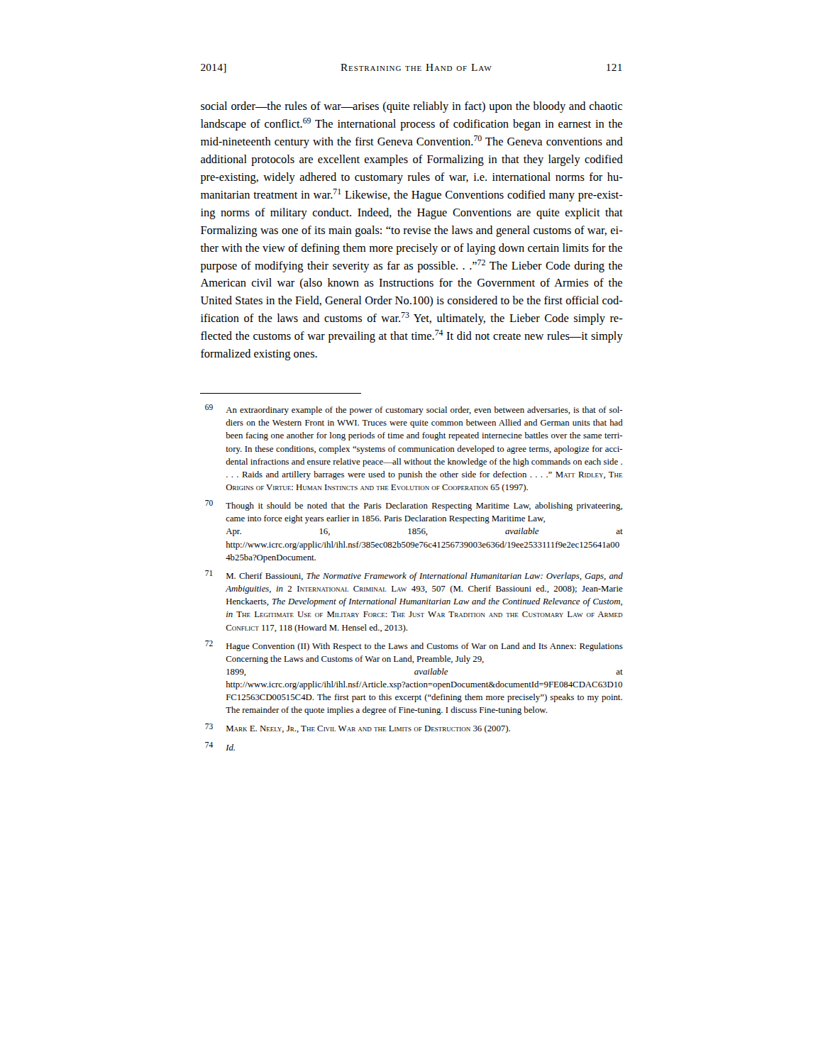2014] Restraining the Hand of Law 121
social order—the rules of war—arises (quite reliably in fact) upon the bloody and chaotic landscape of conflict.69 The international process of codification began in earnest in the mid-nineteenth century with the first Geneva Convention.70 The Geneva conventions and additional protocols are excellent examples of Formalizing in that they largely codified pre-existing, widely adhered to customary rules of war, i.e. international norms for humanitarian treatment in war.71 Likewise, the Hague Conventions codified many pre-existing norms of military conduct. Indeed, the Hague Conventions are quite explicit that Formalizing was one of its main goals: “to revise the laws and general customs of war, either with the view of defining them more precisely or of laying down certain limits for the purpose of modifying their severity as far as possible. . .”72 The Lieber Code during the American civil war (also known as Instructions for the Government of Armies of the United States in the Field, General Order No.100) is considered to be the first official codification of the laws and customs of war.73 Yet, ultimately, the Lieber Code simply reflected the customs of war prevailing at that time.74 It did not create new rules—it simply formalized existing ones.
69
An extraordinary example of the power of customary social order, even between adversaries, is that of soldiers on the Western Front in WWI. Truces were quite common between Allied and German units that had been facing one another for long periods of time and fought repeated internecine battles over the same territory. In these conditions, complex “systems of communication developed to agree terms, apologize for accidental infractions and ensure relative peace—all without the knowledge of the high commands on each side . . . . Raids and artillery barrages were used to punish the other side for defection . . . .” Matt Ridley, The Origins of Virtue: Human Instincts and the Evolution of Cooperation 65 (1997).
70
Though it should be noted that the Paris Declaration Respecting Maritime Law, abolishing privateering, came into force eight years earlier in 1856. Paris Declaration Respecting Maritime Law, Apr. 16, 1856, available at http://www.icrc.org/applic/ihl/ihl.nsf/385ec082b509e76c41256739003e636d/19ee2533111f9e2ec125641a004b25ba?OpenDocument.
71
M. Cherif Bassiouni, The Normative Framework of International Humanitarian Law: Overlaps, Gaps, and Ambiguities, in 2 International Criminal Law 493, 507 (M. Cherif Bassiouni ed., 2008); Jean-Marie Henckaerts, The Development of International Humanitarian Law and the Continued Relevance of Custom, in The Legitimate Use of Military Force: The Just War Tradition and the Customary Law of Armed Conflict 117, 118 (Howard M. Hensel ed., 2013).
72
Hague Convention (II) With Respect to the Laws and Customs of War on Land and Its Annex: Regulations Concerning the Laws and Customs of War on Land, Preamble, July 29, 1899, available at http://www.icrc.org/applic/ihl/ihl.nsf/Article.xsp?action=openDocument&documentId=9FE084CDAC63D10FC12563CD00515C4D. The first part to this excerpt (“defining them more precisely”) speaks to my point. The remainder of the quote implies a degree of Fine-tuning. I discuss Fine-tuning below.
73
Mark E. Neely, Jr., The Civil War and the Limits of Destruction 36 (2007).
74
Id.